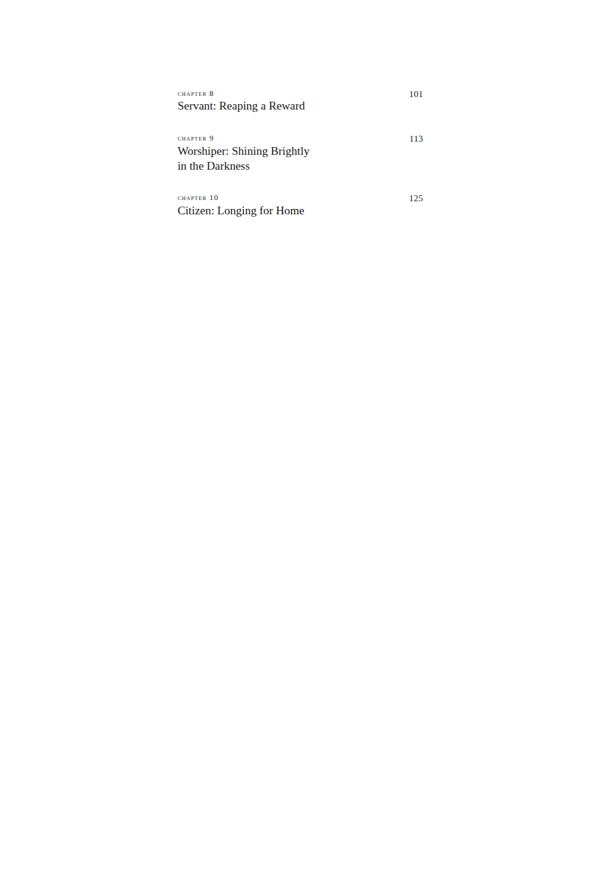| chapter 8 Servant: Reaping a Reward | 101 |
| chapter 9 Worshiper: Shining Brightly in the Darkness | 113 |
| chapter 10 Citizen: Longing for Home | 125 |